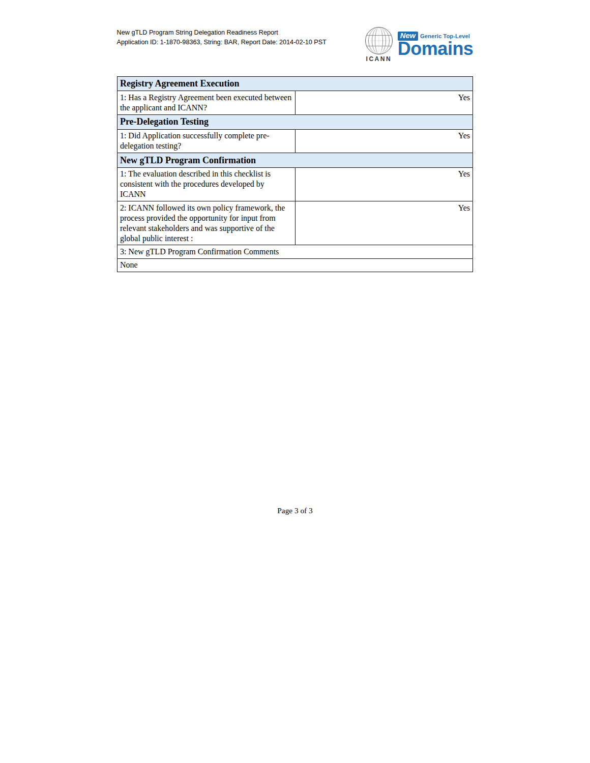New gTLD Program String Delegation Readiness Report
Application ID: 1-1870-98363, String: BAR, Report Date: 2014-02-10 PST
ICANN
New Generic Top-Level
Domains
| Registry Agreement Execution |
| 1: Has a Registry Agreement been executed between the applicant and ICANN? | Yes |
| Pre-Delegation Testing |
| 1: Did Application successfully complete pre-delegation testing? | Yes |
| New gTLD Program Confirmation |
| 1: The evaluation described in this checklist is consistent with the procedures developed by ICANN | Yes |
| 2: ICANN followed its own policy framework, the process provided the opportunity for input from relevant stakeholders and was supportive of the global public interest : | Yes |
| 3: New gTLD Program Confirmation Comments |
| None |
Page 3 of 3